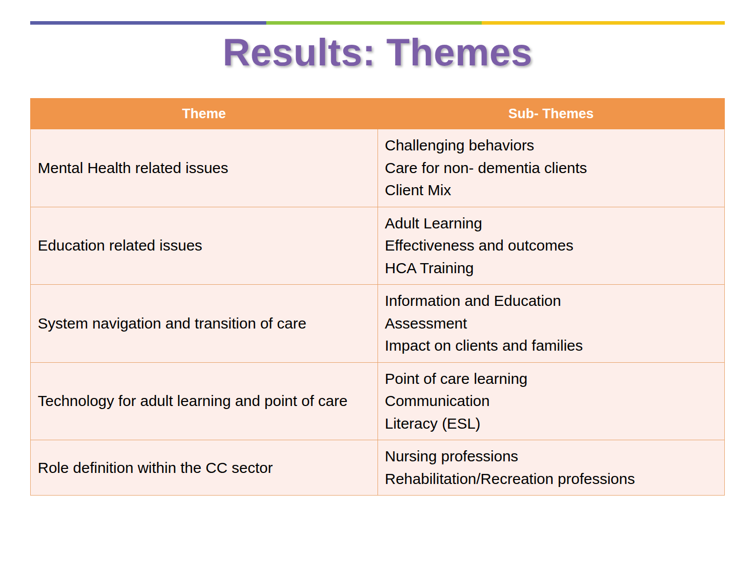Results: Themes
| Theme | Sub- Themes |
| --- | --- |
| Mental Health related issues | Challenging behaviors Care for non- dementia clients Client Mix |
| Education related issues | Adult Learning Effectiveness and outcomes HCA Training |
| System navigation and transition of care | Information and Education Assessment Impact on clients and families |
| Technology for adult learning and point of care | Point of care learning Communication Literacy (ESL) |
| Role definition within the CC sector | Nursing professions Rehabilitation/Recreation professions |